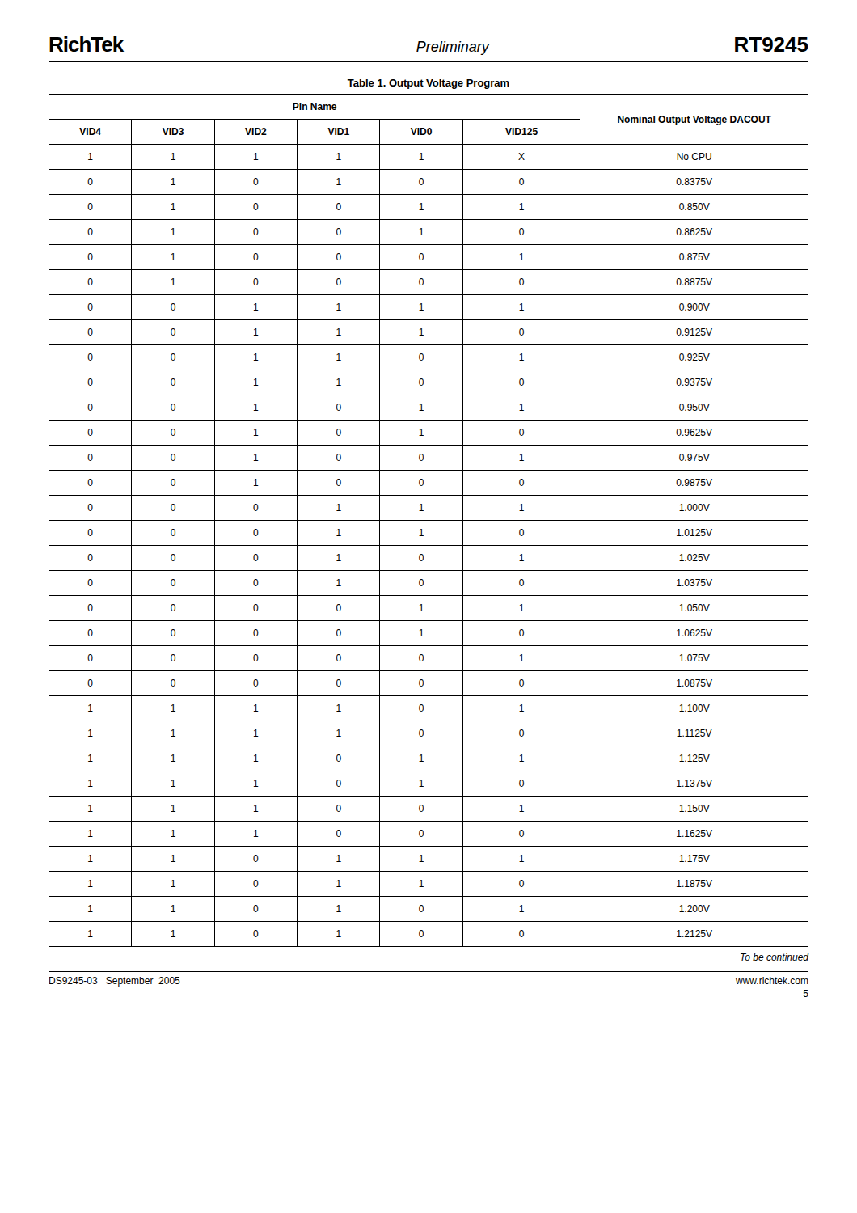Rich Tek
Preliminary
RT9245
Table 1. Output Voltage Program
| Pin Name | Nominal Output Voltage DACOUT |
| --- | --- |
| VID4 | VID3 | VID2 | VID1 | VID0 | VID125 |
| 1 | 1 | 1 | 1 | 1 | X | No CPU |
| 0 | 1 | 0 | 1 | 0 | 0 | 0.8375V |
| 0 | 1 | 0 | 0 | 1 | 1 | 0.850V |
| 0 | 1 | 0 | 0 | 1 | 0 | 0.8625V |
| 0 | 1 | 0 | 0 | 0 | 1 | 0.875V |
| 0 | 1 | 0 | 0 | 0 | 0 | 0.8875V |
| 0 | 0 | 1 | 1 | 1 | 1 | 0.900V |
| 0 | 0 | 1 | 1 | 1 | 0 | 0.9125V |
| 0 | 0 | 1 | 1 | 0 | 1 | 0.925V |
| 0 | 0 | 1 | 1 | 0 | 0 | 0.9375V |
| 0 | 0 | 1 | 0 | 1 | 1 | 0.950V |
| 0 | 0 | 1 | 0 | 1 | 0 | 0.9625V |
| 0 | 0 | 1 | 0 | 0 | 1 | 0.975V |
| 0 | 0 | 1 | 0 | 0 | 0 | 0.9875V |
| 0 | 0 | 0 | 1 | 1 | 1 | 1.000V |
| 0 | 0 | 0 | 1 | 1 | 0 | 1.0125V |
| 0 | 0 | 0 | 1 | 0 | 1 | 1.025V |
| 0 | 0 | 0 | 1 | 0 | 0 | 1.0375V |
| 0 | 0 | 0 | 0 | 1 | 1 | 1.050V |
| 0 | 0 | 0 | 0 | 1 | 0 | 1.0625V |
| 0 | 0 | 0 | 0 | 0 | 1 | 1.075V |
| 0 | 0 | 0 | 0 | 0 | 0 | 1.0875V |
| 1 | 1 | 1 | 1 | 0 | 1 | 1.100V |
| 1 | 1 | 1 | 1 | 0 | 0 | 1.1125V |
| 1 | 1 | 1 | 0 | 1 | 1 | 1.125V |
| 1 | 1 | 1 | 0 | 1 | 0 | 1.1375V |
| 1 | 1 | 1 | 0 | 0 | 1 | 1.150V |
| 1 | 1 | 1 | 0 | 0 | 0 | 1.1625V |
| 1 | 1 | 0 | 1 | 1 | 1 | 1.175V |
| 1 | 1 | 0 | 1 | 1 | 0 | 1.1875V |
| 1 | 1 | 0 | 1 | 0 | 1 | 1.200V |
| 1 | 1 | 0 | 1 | 0 | 0 | 1.2125V |
To be continued
DS9245-03 September 2005
www.richtek.com
5